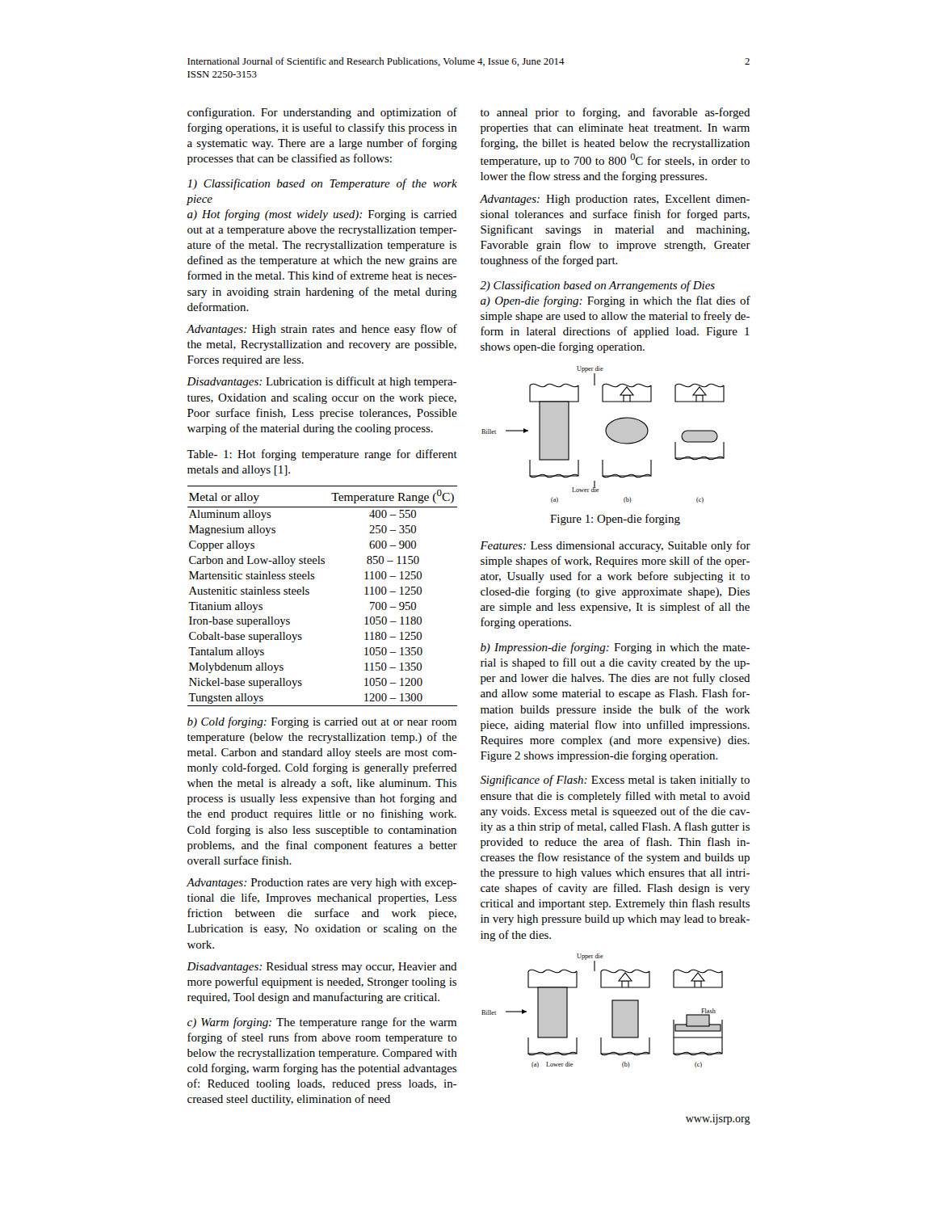International Journal of Scientific and Research Publications, Volume 4, Issue 6, June 2014
ISSN 2250-3153 2
configuration. For understanding and optimization of forging operations, it is useful to classify this process in a systematic way. There are a large number of forging processes that can be classified as follows:
1) Classification based on Temperature of the work piece
a) Hot forging (most widely used): Forging is carried out at a temperature above the recrystallization temperature of the metal. The recrystallization temperature is defined as the temperature at which the new grains are formed in the metal. This kind of extreme heat is necessary in avoiding strain hardening of the metal during deformation.
Advantages: High strain rates and hence easy flow of the metal, Recrystallization and recovery are possible, Forces required are less.
Disadvantages: Lubrication is difficult at high temperatures, Oxidation and scaling occur on the work piece, Poor surface finish, Less precise tolerances, Possible warping of the material during the cooling process.
Table- 1: Hot forging temperature range for different metals and alloys [1].
| Metal or alloy | Temperature Range ( 0 C) |
| --- | --- |
| Aluminum alloys | 400 – 550 |
| Magnesium alloys | 250 – 350 |
| Copper alloys | 600 – 900 |
| Carbon and Low-alloy steels | 850 – 1150 |
| Martensitic stainless steels | 1100 – 1250 |
| Austenitic stainless steels | 1100 – 1250 |
| Titanium alloys | 700 – 950 |
| Iron-base superalloys | 1050 – 1180 |
| Cobalt-base superalloys | 1180 – 1250 |
| Tantalum alloys | 1050 – 1350 |
| Molybdenum alloys | 1150 – 1350 |
| Nickel-base superalloys | 1050 – 1200 |
| Tungsten alloys | 1200 – 1300 |
b) Cold forging: Forging is carried out at or near room temperature (below the recrystallization temp.) of the metal. Carbon and standard alloy steels are most commonly cold-forged. Cold forging is generally preferred when the metal is already a soft, like aluminum. This process is usually less expensive than hot forging and the end product requires little or no finishing work. Cold forging is also less susceptible to contamination problems, and the final component features a better overall surface finish.
Advantages: Production rates are very high with exceptional die life, Improves mechanical properties, Less friction between die surface and work piece, Lubrication is easy, No oxidation or scaling on the work.
Disadvantages: Residual stress may occur, Heavier and more powerful equipment is needed, Stronger tooling is required, Tool design and manufacturing are critical.
c) Warm forging: The temperature range for the warm forging of steel runs from above room temperature to below the recrystallization temperature. Compared with cold forging, warm forging has the potential advantages of: Reduced tooling loads, reduced press loads, increased steel ductility, elimination of need
to anneal prior to forging, and favorable as-forged properties that can eliminate heat treatment. In warm forging, the billet is heated below the recrystallization temperature, up to 700 to 800 0C for steels, in order to lower the flow stress and the forging pressures.
Advantages: High production rates, Excellent dimensional tolerances and surface finish for forged parts, Significant savings in material and machining, Favorable grain flow to improve strength, Greater toughness of the forged part.
2) Classification based on Arrangements of Dies
a) Open-die forging: Forging in which the flat dies of simple shape are used to allow the material to freely deform in lateral directions of applied load. Figure 1 shows open-die forging operation.
Upper die Billet Lower die (a) (b) (c)
Figure 1: Open-die forging
Features: Less dimensional accuracy, Suitable only for simple shapes of work, Requires more skill of the operator, Usually used for a work before subjecting it to closed-die forging (to give approximate shape), Dies are simple and less expensive, It is simplest of all the forging operations.
b) Impression-die forging: Forging in which the material is shaped to fill out a die cavity created by the upper and lower die halves. The dies are not fully closed and allow some material to escape as Flash. Flash formation builds pressure inside the bulk of the work piece, aiding material flow into unfilled impressions. Requires more complex (and more expensive) dies. Figure 2 shows impression-die forging operation.
Significance of Flash: Excess metal is taken initially to ensure that die is completely filled with metal to avoid any voids. Excess metal is squeezed out of the die cavity as a thin strip of metal, called Flash. A flash gutter is provided to reduce the area of flash. Thin flash increases the flow resistance of the system and builds up the pressure to high values which ensures that all intricate shapes of cavity are filled. Flash design is very critical and important step. Extremely thin flash results in very high pressure build up which may lead to breaking of the dies.
Upper die Billet Flash (a) Lower die (b) (c)
www.ijsrp.org